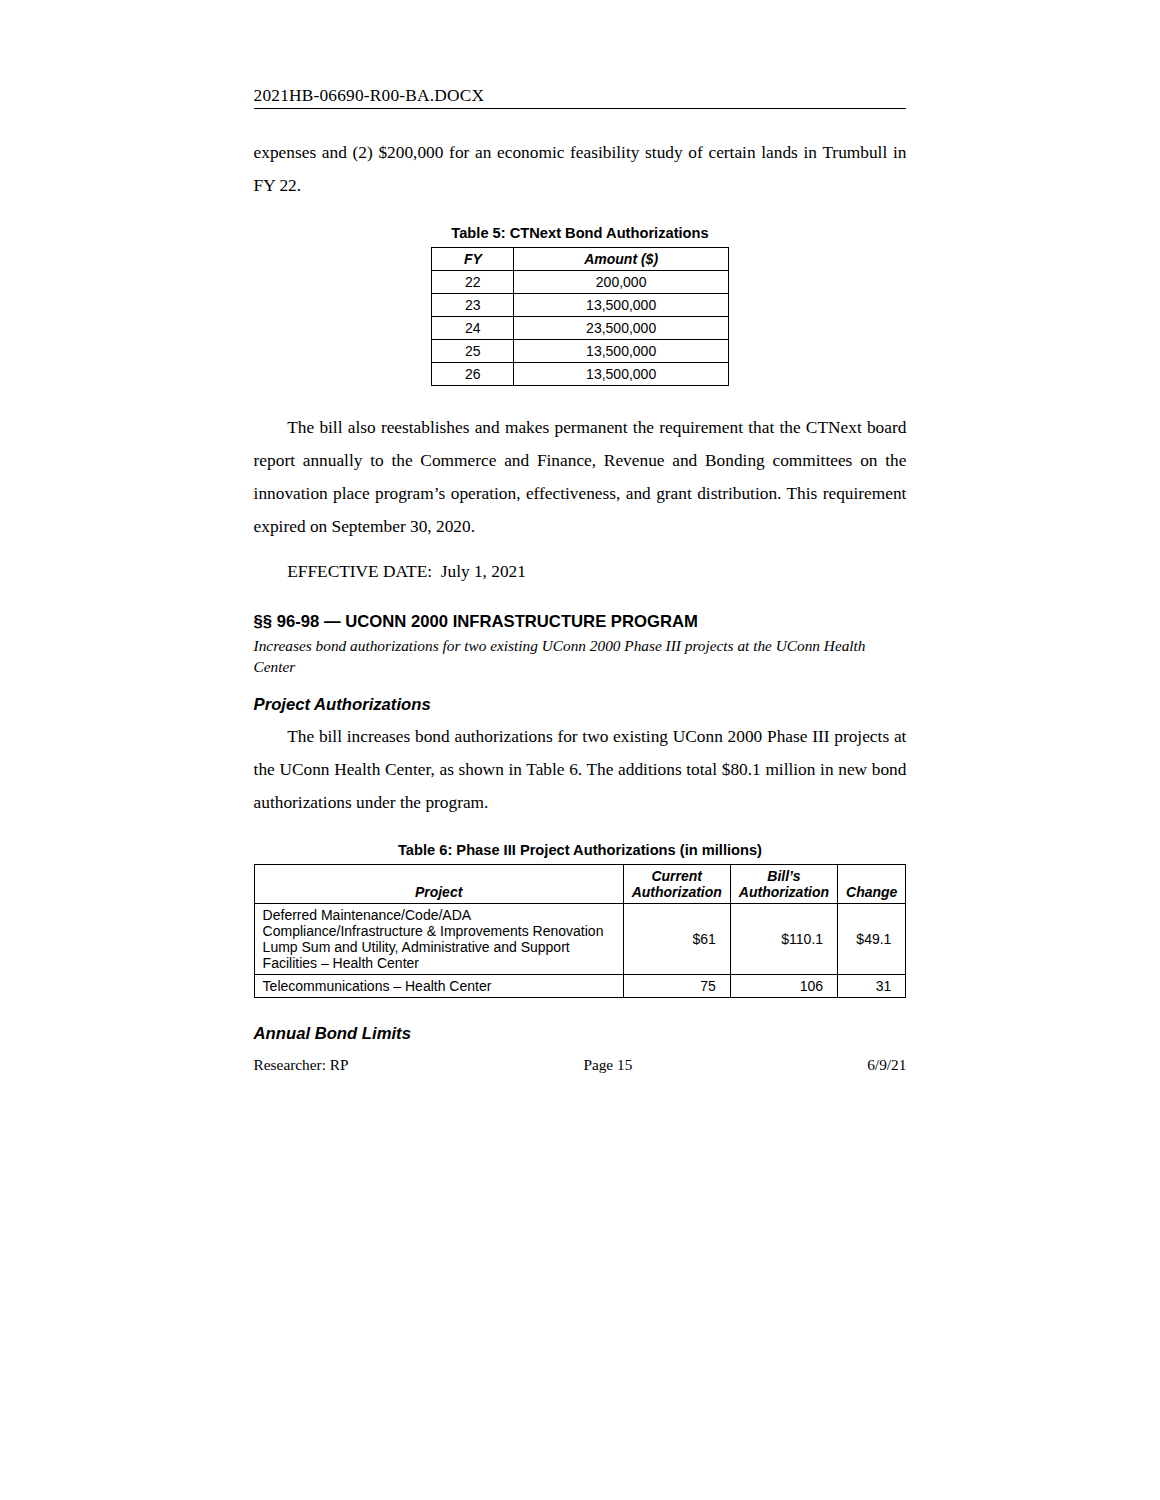2021HB-06690-R00-BA.DOCX
expenses and (2) $200,000 for an economic feasibility study of certain lands in Trumbull in FY 22.
Table 5: CTNext Bond Authorizations
| FY | Amount ($) |
| --- | --- |
| 22 | 200,000 |
| 23 | 13,500,000 |
| 24 | 23,500,000 |
| 25 | 13,500,000 |
| 26 | 13,500,000 |
The bill also reestablishes and makes permanent the requirement that the CTNext board report annually to the Commerce and Finance, Revenue and Bonding committees on the innovation place program’s operation, effectiveness, and grant distribution. This requirement expired on September 30, 2020.
EFFECTIVE DATE: July 1, 2021
§§ 96-98 — UCONN 2000 INFRASTRUCTURE PROGRAM
Increases bond authorizations for two existing UConn 2000 Phase III projects at the UConn Health Center
Project Authorizations
The bill increases bond authorizations for two existing UConn 2000 Phase III projects at the UConn Health Center, as shown in Table 6. The additions total $80.1 million in new bond authorizations under the program.
Table 6: Phase III Project Authorizations (in millions)
| Project | Current Authorization | Bill’s Authorization | Change |
| --- | --- | --- | --- |
| Deferred Maintenance/Code/ADA Compliance/Infrastructure & Improvements Renovation Lump Sum and Utility, Administrative and Support Facilities – Health Center | $61 | $110.1 | $49.1 |
| Telecommunications – Health Center | 75 | 106 | 31 |
Annual Bond Limits
Researcher: RP Page 15 6/9/21